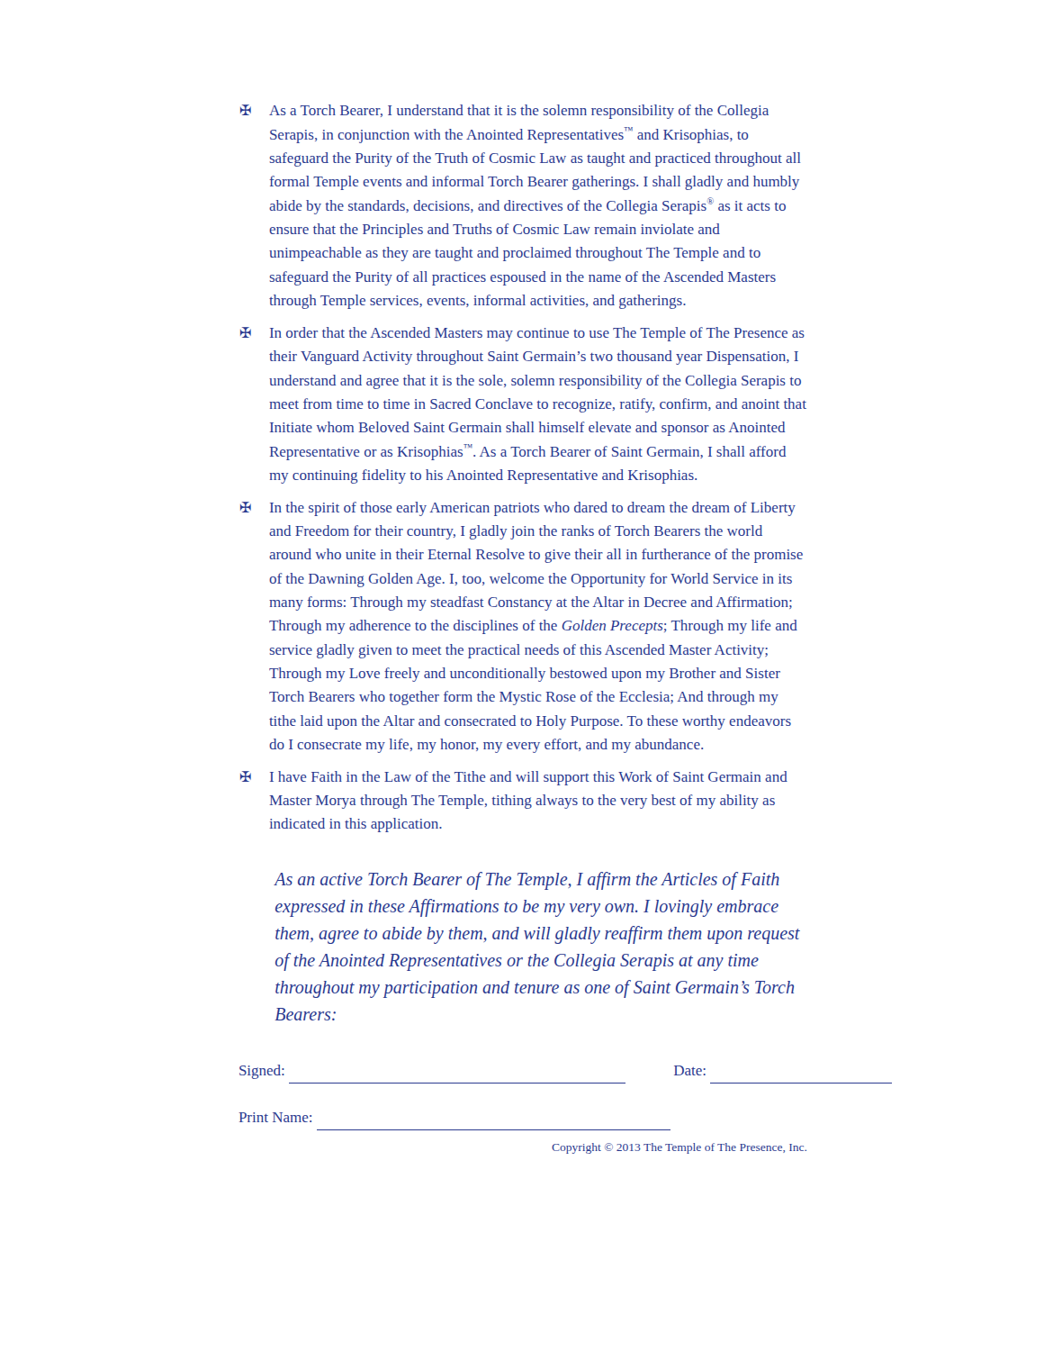As a Torch Bearer, I understand that it is the solemn responsibility of the Collegia Serapis, in conjunction with the Anointed Representatives™ and Krisophias, to safeguard the Purity of the Truth of Cosmic Law as taught and practiced throughout all formal Temple events and informal Torch Bearer gatherings. I shall gladly and humbly abide by the standards, decisions, and directives of the Collegia Serapis® as it acts to ensure that the Principles and Truths of Cosmic Law remain inviolate and unimpeachable as they are taught and proclaimed throughout The Temple and to safeguard the Purity of all practices espoused in the name of the Ascended Masters through Temple services, events, informal activities, and gatherings.
In order that the Ascended Masters may continue to use The Temple of The Presence as their Vanguard Activity throughout Saint Germain’s two thousand year Dispensation, I understand and agree that it is the sole, solemn responsibility of the Collegia Serapis to meet from time to time in Sacred Conclave to recognize, ratify, confirm, and anoint that Initiate whom Beloved Saint Germain shall himself elevate and sponsor as Anointed Representative or as Krisophias™. As a Torch Bearer of Saint Germain, I shall afford my continuing fidelity to his Anointed Representative and Krisophias.
In the spirit of those early American patriots who dared to dream the dream of Liberty and Freedom for their country, I gladly join the ranks of Torch Bearers the world around who unite in their Eternal Resolve to give their all in furtherance of the promise of the Dawning Golden Age. I, too, welcome the Opportunity for World Service in its many forms: Through my steadfast Constancy at the Altar in Decree and Affirmation; Through my adherence to the disciplines of the Golden Precepts; Through my life and service gladly given to meet the practical needs of this Ascended Master Activity; Through my Love freely and unconditionally bestowed upon my Brother and Sister Torch Bearers who together form the Mystic Rose of the Ecclesia; And through my tithe laid upon the Altar and consecrated to Holy Purpose. To these worthy endeavors do I consecrate my life, my honor, my every effort, and my abundance.
I have Faith in the Law of the Tithe and will support this Work of Saint Germain and Master Morya through The Temple, tithing always to the very best of my ability as indicated in this application.
As an active Torch Bearer of The Temple, I affirm the Articles of Faith expressed in these Affirmations to be my very own. I lovingly embrace them, agree to abide by them, and will gladly reaffirm them upon request of the Anointed Representatives or the Collegia Serapis at any time throughout my participation and tenure as one of Saint Germain’s Torch Bearers:
Signed: Date:
Print Name:
Copyright © 2013 The Temple of The Presence, Inc.